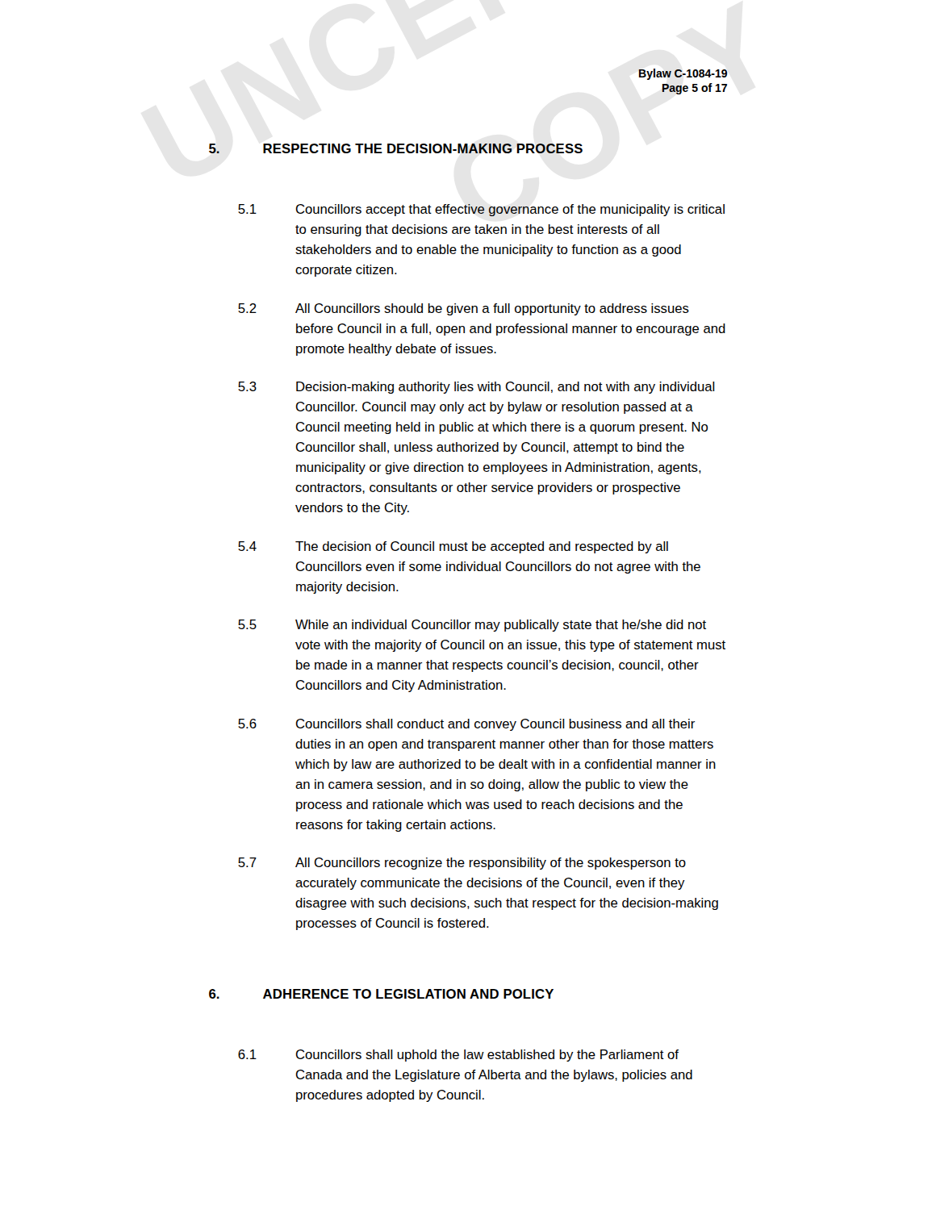UNCERTIFIED COPY
Bylaw C-1084-19
Page 5 of 17
5.
Respecting the Decision-Making Process
5.1 Councillors accept that effective governance of the municipality is critical to ensuring that decisions are taken in the best interests of all stakeholders and to enable the municipality to function as a good corporate citizen.
5.2 All Councillors should be given a full opportunity to address issues before Council in a full, open and professional manner to encourage and promote healthy debate of issues.
5.3 Decision-making authority lies with Council, and not with any individual Councillor. Council may only act by bylaw or resolution passed at a Council meeting held in public at which there is a quorum present. No Councillor shall, unless authorized by Council, attempt to bind the municipality or give direction to employees in Administration, agents, contractors, consultants or other service providers or prospective vendors to the City.
5.4 The decision of Council must be accepted and respected by all Councillors even if some individual Councillors do not agree with the majority decision.
5.5 While an individual Councillor may publically state that he/she did not vote with the majority of Council on an issue, this type of statement must be made in a manner that respects council’s decision, council, other Councillors and City Administration.
5.6 Councillors shall conduct and convey Council business and all their duties in an open and transparent manner other than for those matters which by law are authorized to be dealt with in a confidential manner in an in camera session, and in so doing, allow the public to view the process and rationale which was used to reach decisions and the reasons for taking certain actions.
5.7 All Councillors recognize the responsibility of the spokesperson to accurately communicate the decisions of the Council, even if they disagree with such decisions, such that respect for the decision-making processes of Council is fostered.
6.
Adherence to Legislation and Policy
6.1 Councillors shall uphold the law established by the Parliament of Canada and the Legislature of Alberta and the bylaws, policies and procedures adopted by Council.